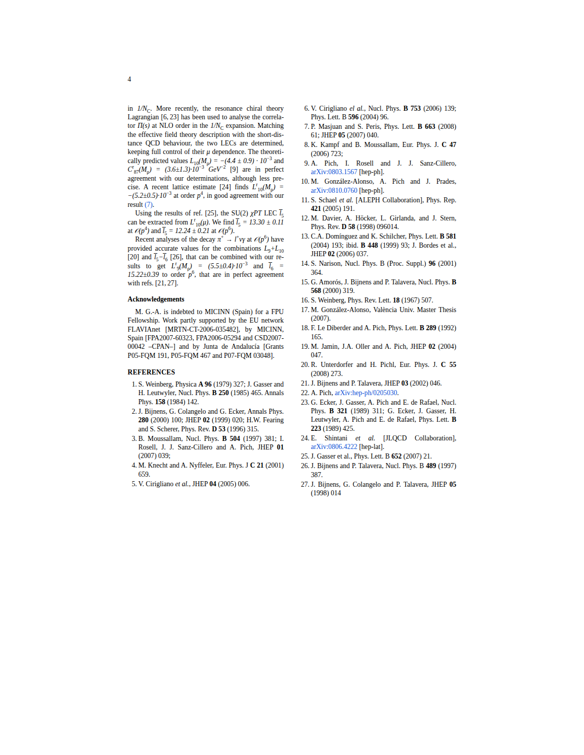4
in 1/NC. More recently, the resonance chiral theory Lagrangian [6, 23] has been used to analyse the correlator Π(s) at NLO order in the 1/NC expansion. Matching the effective field theory description with the short-distance QCD behaviour, the two LECs are determined, keeping full control of their μ dependence. The theoretically predicted values L10(Mρ) = −(4.4 ± 0.9) · 10−3 and Cr87(Mρ) = (3.6±1.3)·10−3 GeV−2 [9] are in perfect agreement with our determinations, although less precise. A recent lattice estimate [24] finds Lr10(Mρ) = −(5.2±0.5)·10−3 at order p4, in good agreement with our result (7).
Using the results of ref. [25], the SU(2) χPT LEC l̅5 can be extracted from Lr10(μ). We find l̅5 = 13.30 ± 0.11 at 𝒪(p4) and l̅5 = 12.24 ± 0.21 at 𝒪(p6).
Recent analyses of the decay π+ → l+νγ at 𝒪(p6) have provided accurate values for the combinations L9+L10 [20] and l̅5−l̅6 [26], that can be combined with our results to get Lr9(Mρ) = (5.5±0.4)·10−3 and l̅6 = 15.22±0.39 to order p6, that are in perfect agreement with refs. [21, 27].
Acknowledgements
M. G.-A. is indebted to MICINN (Spain) for a FPU Fellowship. Work partly supported by the EU network FLAVIAnet [MRTN-CT-2006-035482], by MICINN, Spain [FPA2007-60323, FPA2006-05294 and CSD2007-00042 –CPAN–] and by Junta de Andalucía [Grants P05-FQM 191, P05-FQM 467 and P07-FQM 03048].
REFERENCES
S. Weinberg, Physica A 96 (1979) 327; J. Gasser and H. Leutwyler, Nucl. Phys. B 250 (1985) 465. Annals Phys. 158 (1984) 142.
J. Bijnens, G. Colangelo and G. Ecker, Annals Phys. 280 (2000) 100; JHEP 02 (1999) 020; H.W. Fearing and S. Scherer, Phys. Rev. D 53 (1996) 315.
B. Moussallam, Nucl. Phys. B 504 (1997) 381; I. Rosell, J. J. Sanz-Cillero and A. Pich, JHEP 01 (2007) 039;
M. Knecht and A. Nyffeler, Eur. Phys. J C 21 (2001) 659.
V. Cirigliano et al., JHEP 04 (2005) 006.
V. Cirigliano el al., Nucl. Phys. B 753 (2006) 139; Phys. Lett. B 596 (2004) 96.
P. Masjuan and S. Peris, Phys. Lett. B 663 (2008) 61; JHEP 05 (2007) 040.
K. Kampf and B. Moussallam, Eur. Phys. J. C 47 (2006) 723;
A. Pich, I. Rosell and J. J. Sanz-Cillero, arXiv:0803.1567 [hep-ph].
M. González-Alonso, A. Pich and J. Prades, arXiv:0810.0760 [hep-ph].
S. Schael et al. [ALEPH Collaboration], Phys. Rep. 421 (2005) 191.
M. Davier, A. Höcker, L. Girlanda, and J. Stern, Phys. Rev. D 58 (1998) 096014.
C.A. Domínguez and K. Schilcher, Phys. Lett. B 581 (2004) 193; ibid. B 448 (1999) 93; J. Bordes et al., JHEP 02 (2006) 037.
S. Narison, Nucl. Phys. B (Proc. Suppl.) 96 (2001) 364.
G. Amorós, J. Bijnens and P. Talavera, Nucl. Phys. B 568 (2000) 319.
S. Weinberg, Phys. Rev. Lett. 18 (1967) 507.
M. González-Alonso, València Univ. Master Thesis (2007).
F. Le Diberder and A. Pich, Phys. Lett. B 289 (1992) 165.
M. Jamin, J.A. Oller and A. Pich, JHEP 02 (2004) 047.
R. Unterdorfer and H. Pichl, Eur. Phys. J. C 55 (2008) 273.
J. Bijnens and P. Talavera, JHEP 03 (2002) 046.
A. Pich, arXiv:hep-ph/0205030.
G. Ecker, J. Gasser, A. Pich and E. de Rafael, Nucl. Phys. B 321 (1989) 311; G. Ecker, J. Gasser, H. Leutwyler, A. Pich and E. de Rafael, Phys. Lett. B 223 (1989) 425.
E. Shintani et al. [JLQCD Collaboration], arXiv:0806.4222 [hep-lat].
J. Gasser et al., Phys. Lett. B 652 (2007) 21.
J. Bijnens and P. Talavera, Nucl. Phys. B 489 (1997) 387.
J. Bijnens, G. Colangelo and P. Talavera, JHEP 05 (1998) 014